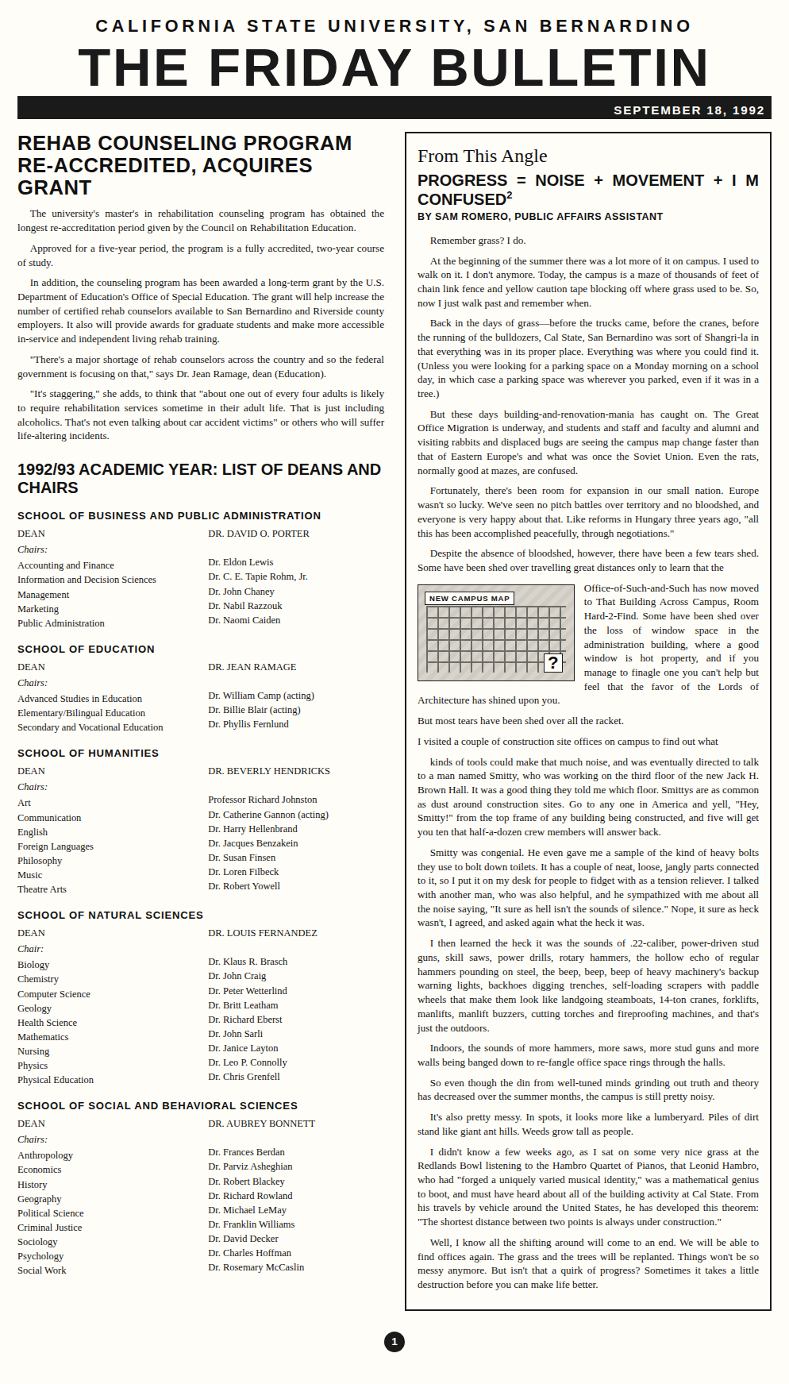California State University, San Bernardino
THE FRIDAY BULLETIN
SEPTEMBER 18, 1992
Rehab Counseling Program Re-Accredited, Acquires Grant
The university's master's in rehabilitation counseling program has obtained the longest re-accreditation period given by the Council on Rehabilitation Education.
Approved for a five-year period, the program is a fully accredited, two-year course of study.
In addition, the counseling program has been awarded a long-term grant by the U.S. Department of Education's Office of Special Education. The grant will help increase the number of certified rehab counselors available to San Bernardino and Riverside county employers. It also will provide awards for graduate students and make more accessible in-service and independent living rehab training.
"There's a major shortage of rehab counselors across the country and so the federal government is focusing on that," says Dr. Jean Ramage, dean (Education).
"It's staggering," she adds, to think that "about one out of every four adults is likely to require rehabilitation services sometime in their adult life. That is just including alcoholics. That's not even talking about car accident victims" or others who will suffer life-altering incidents.
1992/93 Academic Year: List of Deans and Chairs
School of Business and Public Administration
DEAN
Chairs:
Accounting and Finance
Information and Decision Sciences
Management
Marketing
Public Administration
DR. DAVID O. PORTER
Dr. Eldon Lewis
Dr. C. E. Tapie Rohm, Jr.
Dr. John Chaney
Dr. Nabil Razzouk
Dr. Naomi Caiden
School of Education
DEAN
Chairs:
Advanced Studies in Education
Elementary/Bilingual Education
Secondary and Vocational Education
DR. JEAN RAMAGE
Dr. William Camp (acting)
Dr. Billie Blair (acting)
Dr. Phyllis Fernlund
School of Humanities
DEAN
Chairs:
Art
Communication
English
Foreign Languages
Philosophy
Music
Theatre Arts
DR. BEVERLY HENDRICKS
Professor Richard Johnston
Dr. Catherine Gannon (acting)
Dr. Harry Hellenbrand
Dr. Jacques Benzakein
Dr. Susan Finsen
Dr. Loren Filbeck
Dr. Robert Yowell
School of Natural Sciences
DEAN
Chair:
Biology
Chemistry
Computer Science
Geology
Health Science
Mathematics
Nursing
Physics
Physical Education
DR. LOUIS FERNANDEZ
Dr. Klaus R. Brasch
Dr. John Craig
Dr. Peter Wetterlind
Dr. Britt Leatham
Dr. Richard Eberst
Dr. John Sarli
Dr. Janice Layton
Dr. Leo P. Connolly
Dr. Chris Grenfell
School of Social and Behavioral Sciences
DEAN
Chairs:
Anthropology
Economics
History
Geography
Political Science
Criminal Justice
Sociology
Psychology
Social Work
DR. AUBREY BONNETT
Dr. Frances Berdan
Dr. Parviz Asheghian
Dr. Robert Blackey
Dr. Richard Rowland
Dr. Michael LeMay
Dr. Franklin Williams
Dr. David Decker
Dr. Charles Hoffman
Dr. Rosemary McCaslin
From This Angle
Progress = Noise + Movement + I M Confused2
By Sam Romero, Public Affairs Assistant
Remember grass? I do.
At the beginning of the summer there was a lot more of it on campus. I used to walk on it. I don't anymore. Today, the campus is a maze of thousands of feet of chain link fence and yellow caution tape blocking off where grass used to be. So, now I just walk past and remember when.
Back in the days of grass—before the trucks came, before the cranes, before the running of the bulldozers, Cal State, San Bernardino was sort of Shangri-la in that everything was in its proper place. Everything was where you could find it. (Unless you were looking for a parking space on a Monday morning on a school day, in which case a parking space was wherever you parked, even if it was in a tree.)
But these days building-and-renovation-mania has caught on. The Great Office Migration is underway, and students and staff and faculty and alumni and visiting rabbits and displaced bugs are seeing the campus map change faster than that of Eastern Europe's and what was once the Soviet Union. Even the rats, normally good at mazes, are confused.
Fortunately, there's been room for expansion in our small nation. Europe wasn't so lucky. We've seen no pitch battles over territory and no bloodshed, and everyone is very happy about that. Like reforms in Hungary three years ago, "all this has been accomplished peacefully, through negotiations."
Despite the absence of bloodshed, however, there have been a few tears shed. Some have been shed over travelling great distances only to learn that the
NEW CAMPUS MAP
?
Office-of-Such-and-Such has now moved to That Building Across Campus, Room Hard-2-Find. Some have been shed over the loss of window space in the administration building, where a good window is hot property, and if you manage to finagle one you can't help but feel that the favor of the Lords of Architecture has shined upon you.
But most tears have been shed over all the racket.
I visited a couple of construction site offices on campus to find out what
kinds of tools could make that much noise, and was eventually directed to talk to a man named Smitty, who was working on the third floor of the new Jack H. Brown Hall. It was a good thing they told me which floor. Smittys are as common as dust around construction sites. Go to any one in America and yell, "Hey, Smitty!" from the top frame of any building being constructed, and five will get you ten that half-a-dozen crew members will answer back.
Smitty was congenial. He even gave me a sample of the kind of heavy bolts they use to bolt down toilets. It has a couple of neat, loose, jangly parts connected to it, so I put it on my desk for people to fidget with as a tension reliever. I talked with another man, who was also helpful, and he sympathized with me about all the noise saying, "It sure as hell isn't the sounds of silence." Nope, it sure as heck wasn't, I agreed, and asked again what the heck it was.
I then learned the heck it was the sounds of .22-caliber, power-driven stud guns, skill saws, power drills, rotary hammers, the hollow echo of regular hammers pounding on steel, the beep, beep, beep of heavy machinery's backup warning lights, backhoes digging trenches, self-loading scrapers with paddle wheels that make them look like landgoing steamboats, 14-ton cranes, forklifts, manlifts, manlift buzzers, cutting torches and fireproofing machines, and that's just the outdoors.
Indoors, the sounds of more hammers, more saws, more stud guns and more walls being banged down to re-fangle office space rings through the halls.
So even though the din from well-tuned minds grinding out truth and theory has decreased over the summer months, the campus is still pretty noisy.
It's also pretty messy. In spots, it looks more like a lumberyard. Piles of dirt stand like giant ant hills. Weeds grow tall as people.
I didn't know a few weeks ago, as I sat on some very nice grass at the Redlands Bowl listening to the Hambro Quartet of Pianos, that Leonid Hambro, who had "forged a uniquely varied musical identity," was a mathematical genius to boot, and must have heard about all of the building activity at Cal State. From his travels by vehicle around the United States, he has developed this theorem: "The shortest distance between two points is always under construction."
Well, I know all the shifting around will come to an end. We will be able to find offices again. The grass and the trees will be replanted. Things won't be so messy anymore. But isn't that a quirk of progress? Sometimes it takes a little destruction before you can make life better.
1